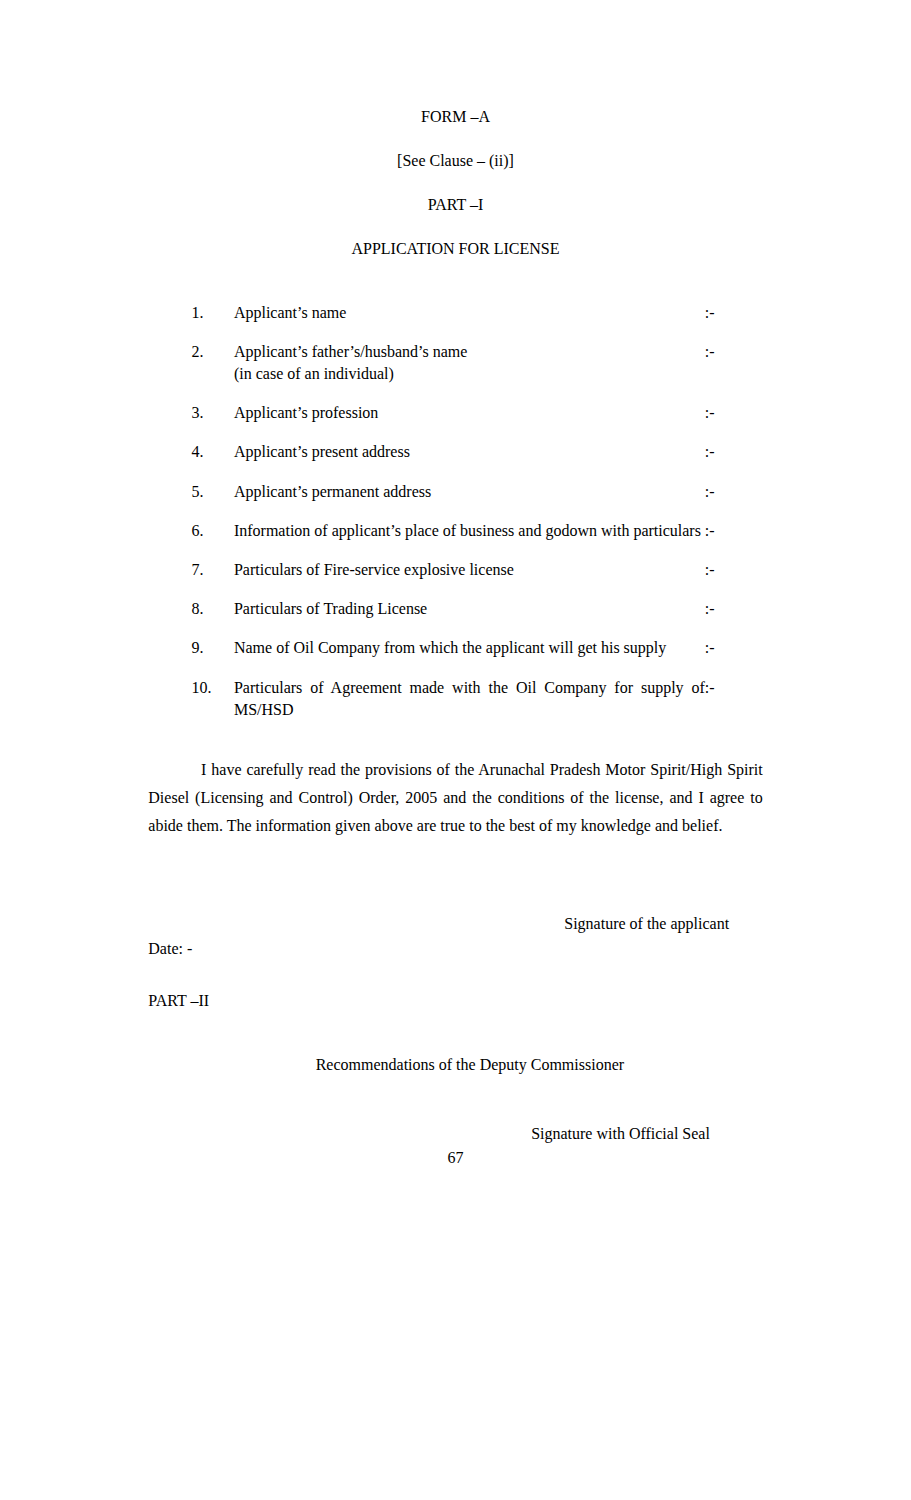FORM –A
[See Clause – (ii)]
PART –I
APPLICATION FOR LICENSE
| 1. | Applicant’s name | :- |
| 2. | Applicant’s father’s/husband’s name (in case of an individual) | :- |
| 3. | Applicant’s profession | :- |
| 4. | Applicant’s present address | :- |
| 5. | Applicant’s permanent address | :- |
| 6. | Information of applicant’s place of business and godown with particulars | :- |
| 7. | Particulars of Fire-service explosive license | :- |
| 8. | Particulars of Trading License | :- |
| 9. | Name of Oil Company from which the applicant will get his supply | :- |
| 10. | Particulars of Agreement made with the Oil Company for supply of MS/HSD | :- |
I have carefully read the provisions of the Arunachal Pradesh Motor Spirit/High Spirit Diesel (Licensing and Control) Order, 2005 and the conditions of the license, and I agree to abide them. The information given above are true to the best of my knowledge and belief.
Signature of the applicant
Date: -
PART –II
Recommendations of the Deputy Commissioner
Signature with Official Seal
67